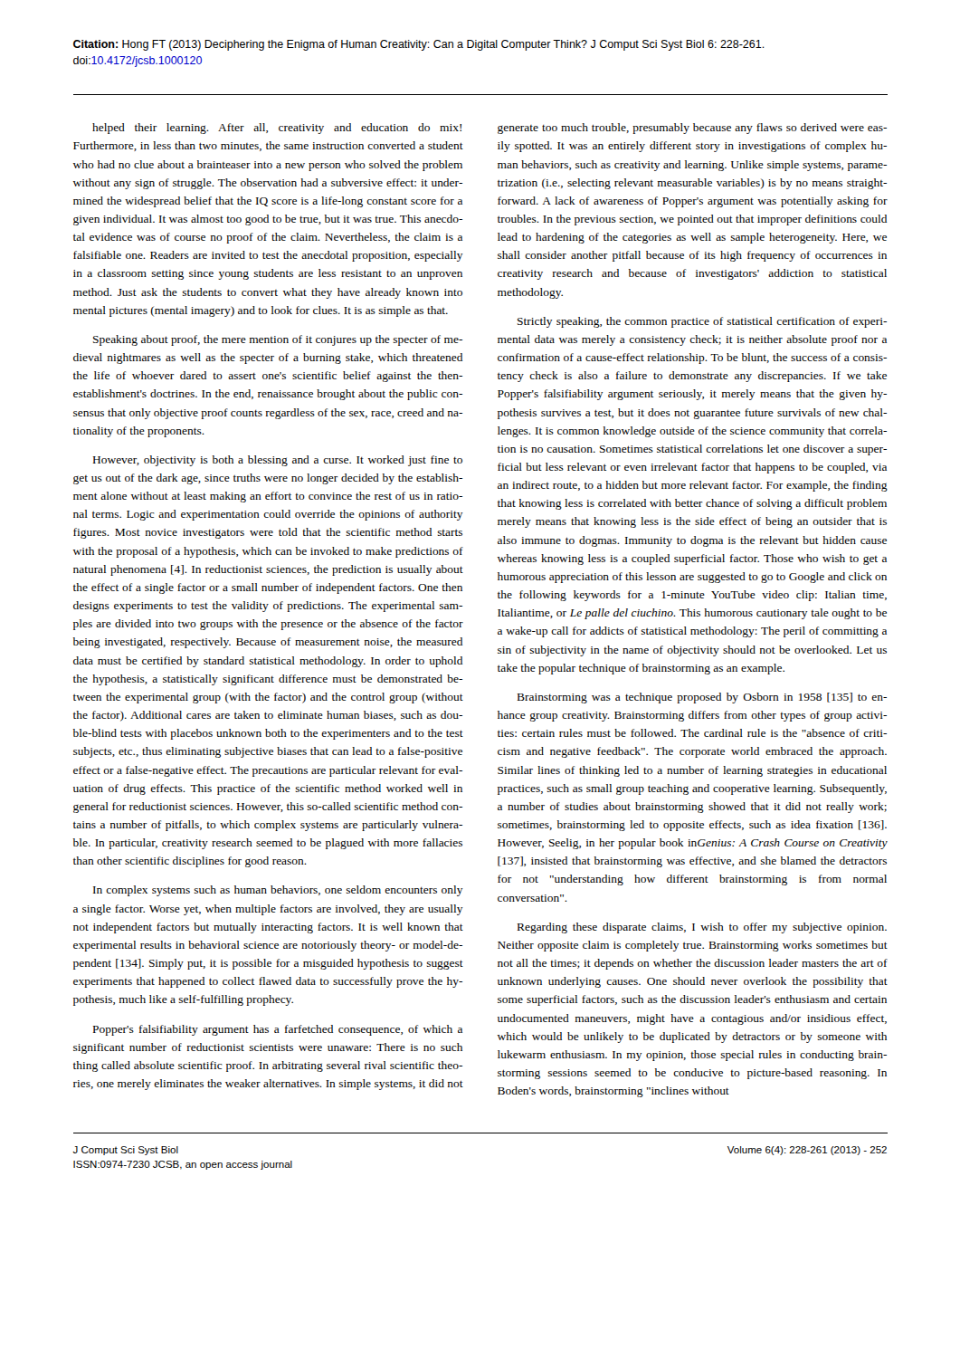Citation: Hong FT (2013) Deciphering the Enigma of Human Creativity: Can a Digital Computer Think? J Comput Sci Syst Biol 6: 228-261. doi:10.4172/jcsb.1000120
helped their learning. After all, creativity and education do mix! Furthermore, in less than two minutes, the same instruction converted a student who had no clue about a brainteaser into a new person who solved the problem without any sign of struggle. The observation had a subversive effect: it undermined the widespread belief that the IQ score is a life-long constant score for a given individual. It was almost too good to be true, but it was true. This anecdotal evidence was of course no proof of the claim. Nevertheless, the claim is a falsifiable one. Readers are invited to test the anecdotal proposition, especially in a classroom setting since young students are less resistant to an unproven method. Just ask the students to convert what they have already known into mental pictures (mental imagery) and to look for clues. It is as simple as that.
Speaking about proof, the mere mention of it conjures up the specter of medieval nightmares as well as the specter of a burning stake, which threatened the life of whoever dared to assert one's scientific belief against the then-establishment's doctrines. In the end, renaissance brought about the public consensus that only objective proof counts regardless of the sex, race, creed and nationality of the proponents.
However, objectivity is both a blessing and a curse. It worked just fine to get us out of the dark age, since truths were no longer decided by the establishment alone without at least making an effort to convince the rest of us in rational terms. Logic and experimentation could override the opinions of authority figures. Most novice investigators were told that the scientific method starts with the proposal of a hypothesis, which can be invoked to make predictions of natural phenomena [4]. In reductionist sciences, the prediction is usually about the effect of a single factor or a small number of independent factors. One then designs experiments to test the validity of predictions. The experimental samples are divided into two groups with the presence or the absence of the factor being investigated, respectively. Because of measurement noise, the measured data must be certified by standard statistical methodology. In order to uphold the hypothesis, a statistically significant difference must be demonstrated between the experimental group (with the factor) and the control group (without the factor). Additional cares are taken to eliminate human biases, such as double-blind tests with placebos unknown both to the experimenters and to the test subjects, etc., thus eliminating subjective biases that can lead to a false-positive effect or a false-negative effect. The precautions are particular relevant for evaluation of drug effects. This practice of the scientific method worked well in general for reductionist sciences. However, this so-called scientific method contains a number of pitfalls, to which complex systems are particularly vulnerable. In particular, creativity research seemed to be plagued with more fallacies than other scientific disciplines for good reason.
In complex systems such as human behaviors, one seldom encounters only a single factor. Worse yet, when multiple factors are involved, they are usually not independent factors but mutually interacting factors. It is well known that experimental results in behavioral science are notoriously theory- or model-dependent [134]. Simply put, it is possible for a misguided hypothesis to suggest experiments that happened to collect flawed data to successfully prove the hypothesis, much like a self-fulfilling prophecy.
Popper's falsifiability argument has a farfetched consequence, of which a significant number of reductionist scientists were unaware: There is no such thing called absolute scientific proof. In arbitrating several rival scientific theories, one merely eliminates the weaker alternatives. In simple systems, it did not generate too much trouble, presumably because any flaws so derived were easily spotted. It was an entirely different story in investigations of complex human behaviors, such as creativity and learning. Unlike simple systems, parametrization (i.e., selecting relevant measurable variables) is by no means straightforward. A lack of awareness of Popper's argument was potentially asking for troubles. In the previous section, we pointed out that improper definitions could lead to hardening of the categories as well as sample heterogeneity. Here, we shall consider another pitfall because of its high frequency of occurrences in creativity research and because of investigators' addiction to statistical methodology.
Strictly speaking, the common practice of statistical certification of experimental data was merely a consistency check; it is neither absolute proof nor a confirmation of a cause-effect relationship. To be blunt, the success of a consistency check is also a failure to demonstrate any discrepancies. If we take Popper's falsifiability argument seriously, it merely means that the given hypothesis survives a test, but it does not guarantee future survivals of new challenges. It is common knowledge outside of the science community that correlation is no causation. Sometimes statistical correlations let one discover a superficial but less relevant or even irrelevant factor that happens to be coupled, via an indirect route, to a hidden but more relevant factor. For example, the finding that knowing less is correlated with better chance of solving a difficult problem merely means that knowing less is the side effect of being an outsider that is also immune to dogmas. Immunity to dogma is the relevant but hidden cause whereas knowing less is a coupled superficial factor. Those who wish to get a humorous appreciation of this lesson are suggested to go to Google and click on the following keywords for a 1-minute YouTube video clip: Italian time, Italiantime, or Le palle del ciuchino. This humorous cautionary tale ought to be a wake-up call for addicts of statistical methodology: The peril of committing a sin of subjectivity in the name of objectivity should not be overlooked. Let us take the popular technique of brainstorming as an example.
Brainstorming was a technique proposed by Osborn in 1958 [135] to enhance group creativity. Brainstorming differs from other types of group activities: certain rules must be followed. The cardinal rule is the "absence of criticism and negative feedback". The corporate world embraced the approach. Similar lines of thinking led to a number of learning strategies in educational practices, such as small group teaching and cooperative learning. Subsequently, a number of studies about brainstorming showed that it did not really work; sometimes, brainstorming led to opposite effects, such as idea fixation [136]. However, Seelig, in her popular book inGenius: A Crash Course on Creativity [137], insisted that brainstorming was effective, and she blamed the detractors for not "understanding how different brainstorming is from normal conversation".
Regarding these disparate claims, I wish to offer my subjective opinion. Neither opposite claim is completely true. Brainstorming works sometimes but not all the times; it depends on whether the discussion leader masters the art of unknown underlying causes. One should never overlook the possibility that some superficial factors, such as the discussion leader's enthusiasm and certain undocumented maneuvers, might have a contagious and/or insidious effect, which would be unlikely to be duplicated by detractors or by someone with lukewarm enthusiasm. In my opinion, those special rules in conducting brainstorming sessions seemed to be conducive to picture-based reasoning. In Boden's words, brainstorming "inclines without
J Comput Sci Syst Biol
ISSN:0974-7230 JCSB, an open access journal
Volume 6(4): 228-261 (2013) - 252